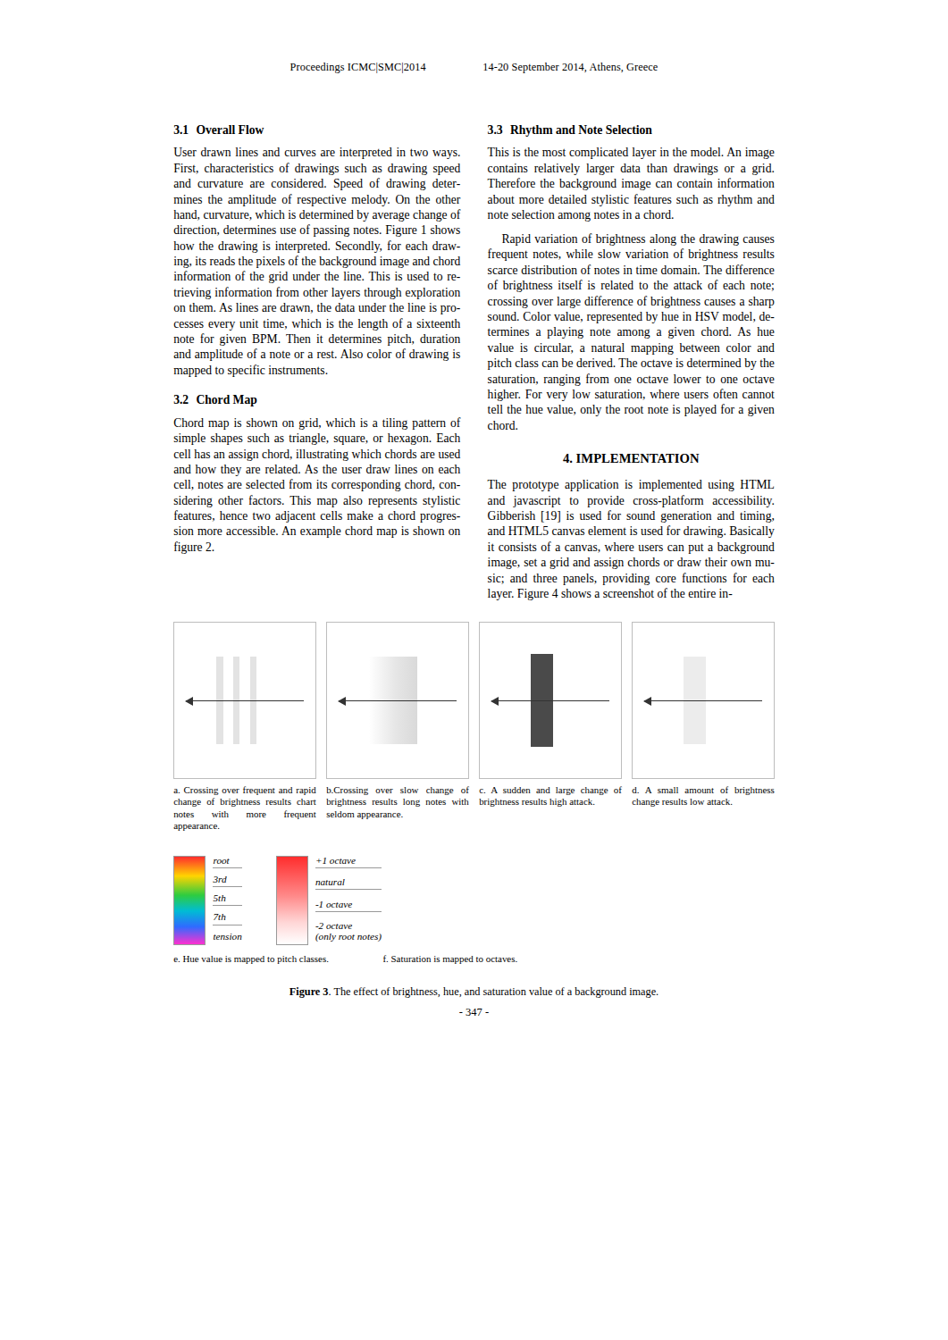Proceedings ICMC|SMC|2014 14-20 September 2014, Athens, Greece
3.1 Overall Flow
User drawn lines and curves are interpreted in two ways. First, characteristics of drawings such as drawing speed and curvature are considered. Speed of drawing determines the amplitude of respective melody. On the other hand, curvature, which is determined by average change of direction, determines use of passing notes. Figure 1 shows how the drawing is interpreted. Secondly, for each drawing, its reads the pixels of the background image and chord information of the grid under the line. This is used to retrieving information from other layers through exploration on them. As lines are drawn, the data under the line is processes every unit time, which is the length of a sixteenth note for given BPM. Then it determines pitch, duration and amplitude of a note or a rest. Also color of drawing is mapped to specific instruments.
3.2 Chord Map
Chord map is shown on grid, which is a tiling pattern of simple shapes such as triangle, square, or hexagon. Each cell has an assign chord, illustrating which chords are used and how they are related. As the user draw lines on each cell, notes are selected from its corresponding chord, considering other factors. This map also represents stylistic features, hence two adjacent cells make a chord progression more accessible. An example chord map is shown on figure 2.
3.3 Rhythm and Note Selection
This is the most complicated layer in the model. An image contains relatively larger data than drawings or a grid. Therefore the background image can contain information about more detailed stylistic features such as rhythm and note selection among notes in a chord.
Rapid variation of brightness along the drawing causes frequent notes, while slow variation of brightness results scarce distribution of notes in time domain. The difference of brightness itself is related to the attack of each note; crossing over large difference of brightness causes a sharp sound. Color value, represented by hue in HSV model, determines a playing note among a given chord. As hue value is circular, a natural mapping between color and pitch class can be derived. The octave is determined by the saturation, ranging from one octave lower to one octave higher. For very low saturation, where users often cannot tell the hue value, only the root note is played for a given chord.
4. IMPLEMENTATION
The prototype application is implemented using HTML and javascript to provide cross-platform accessibility. Gibberish [19] is used for sound generation and timing, and HTML5 canvas element is used for drawing. Basically it consists of a canvas, where users can put a background image, set a grid and assign chords or draw their own music; and three panels, providing core functions for each layer. Figure 4 shows a screenshot of the entire in-
a. Crossing over frequent and rapid change of brightness results chart notes with more frequent appearance.
b.Crossing over slow change of brightness results long notes with seldom appearance.
c. A sudden and large change of brightness results high attack.
d. A small amount of brightness change results low attack.
root 3rd 5th 7th tension
+1 octave natural -1 octave -2 octave
(only root notes)
e. Hue value is mapped to pitch classes.
f. Saturation is mapped to octaves.
Figure 3. The effect of brightness, hue, and saturation value of a background image.
- 347 -